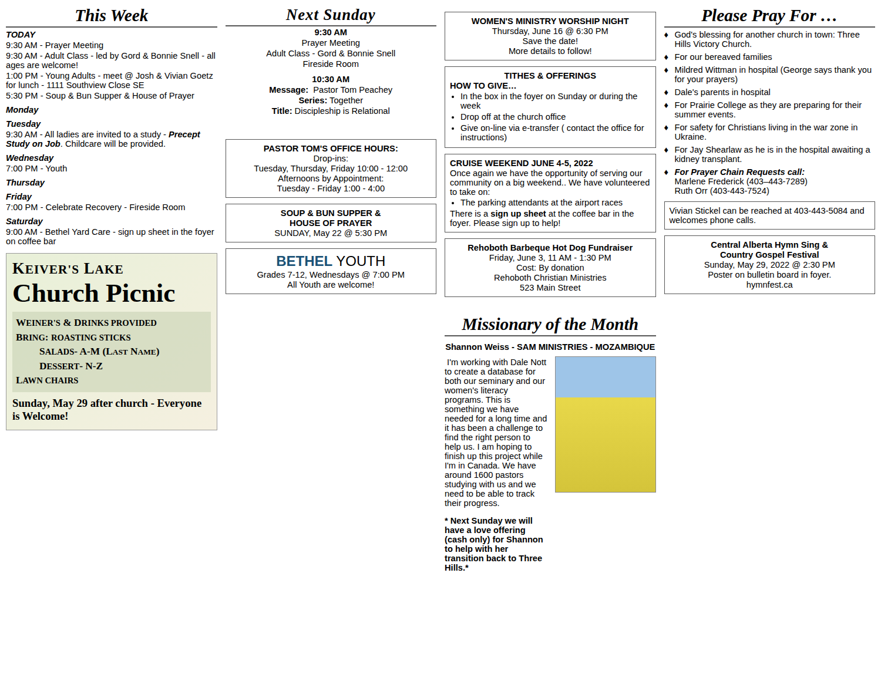This Week
TODAY
9:30 AM - Prayer Meeting
9:30 AM - Adult Class - led by Gord & Bonnie Snell - all ages are welcome!
1:00 PM - Young Adults - meet @ Josh & Vivian Goetz for lunch - 1111 Southview Close SE
5:30 PM - Soup & Bun Supper & House of Prayer
Monday
Tuesday
9:30 AM - All ladies are invited to a study - Precept Study on Job. Childcare will be provided.
Wednesday
7:00 PM - Youth
Thursday
Friday
7:00 PM - Celebrate Recovery - Fireside Room
Saturday
9:00 AM - Bethel Yard Care - sign up sheet in the foyer on coffee bar
KEIVER'S LAKE
Church Picnic
WEINER'S & DRINKS PROVIDED
BRING: ROASTING STICKS
SALADS- A-M (LAST NAME)
DESSERT- N-Z
LAWN CHAIRS
Sunday, May 29 after church - Everyone is Welcome!
Next Sunday
9:30 AM
Prayer Meeting
Adult Class - Gord & Bonnie Snell
Fireside Room
10:30 AM
Message: Pastor Tom Peachey
Series: Together
Title: Discipleship is Relational
PASTOR TOM'S OFFICE HOURS:
Drop-ins:
Tuesday, Thursday, Friday 10:00 - 12:00
Afternoons by Appointment:
Tuesday - Friday 1:00 - 4:00
SOUP & BUN SUPPER &
HOUSE OF PRAYER
SUNDAY, May 22 @ 5:30 PM
BETHEL YOUTH
Grades 7-12, Wednesdays @ 7:00 PM
All Youth are welcome!
WOMEN'S MINISTRY WORSHIP NIGHT
Thursday, June 16 @ 6:30 PM
Save the date!
More details to follow!
TITHES & OFFERINGS
HOW TO GIVE…
In the box in the foyer on Sunday or during the week
Drop off at the church office
Give on-line via e-transfer ( contact the office for instructions)
CRUISE WEEKEND JUNE 4-5, 2022
Once again we have the opportunity of serving our community on a big weekend.. We have volunteered to take on:
The parking attendants at the airport races
There is a sign up sheet at the coffee bar in the foyer. Please sign up to help!
Rehoboth Barbeque Hot Dog Fundraiser
Friday, June 3, 11 AM - 1:30 PM
Cost: By donation
Rehoboth Christian Ministries
523 Main Street
Missionary of the Month
Shannon Weiss - SAM MINISTRIES - MOZAMBIQUE
I'm working with Dale Nott to create a database for both our seminary and our women's literacy programs. This is something we have needed for a long time and it has been a challenge to find the right person to help us. I am hoping to finish up this project while I'm in Canada. We have around 1600 pastors studying with us and we need to be able to track their progress.
* Next Sunday we will have a love offering (cash only) for Shannon to help with her transition back to Three Hills.*
Please Pray For …
God's blessing for another church in town: Three Hills Victory Church.
For our bereaved families
Mildred Wittman in hospital (George says thank you for your prayers)
Dale's parents in hospital
For Prairie College as they are preparing for their summer events.
For safety for Christians living in the war zone in Ukraine.
For Jay Shearlaw as he is in the hospital awaiting a kidney transplant.
For Prayer Chain Requests call:
Marlene Frederick (403–443-7289)
Ruth Orr (403-443-7524)
Vivian Stickel can be reached at 403-443-5084 and welcomes phone calls.
Central Alberta Hymn Sing &
Country Gospel Festival
Sunday, May 29, 2022 @ 2:30 PM
Poster on bulletin board in foyer.
hymnfest.ca